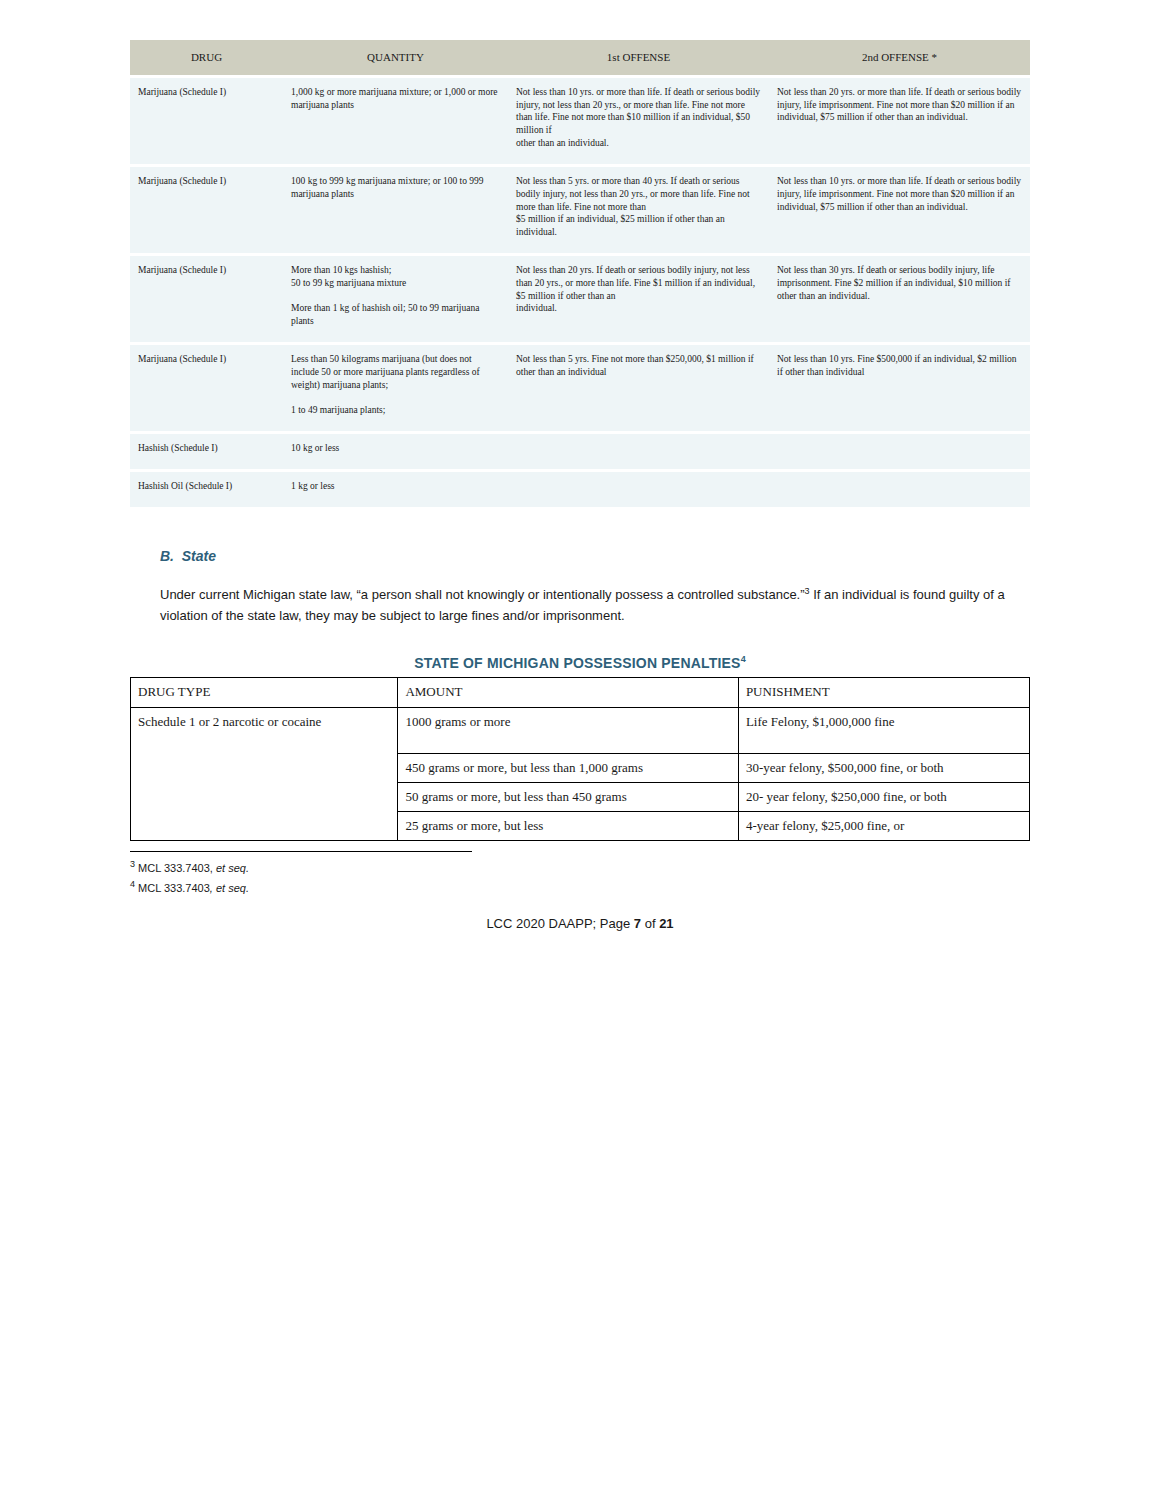| DRUG | QUANTITY | 1st OFFENSE | 2nd OFFENSE * |
| --- | --- | --- | --- |
| Marijuana (Schedule I) | 1,000 kg or more marijuana mixture; or 1,000 or more marijuana plants | Not less than 10 yrs. or more than life. If death or serious bodily injury, not less than 20 yrs., or more than life. Fine not more than life. Fine not more than $10 million if an individual, $50 million if other than an individual. | Not less than 20 yrs. or more than life. If death or serious bodily injury, life imprisonment. Fine not more than $20 million if an individual, $75 million if other than an individual. |
| Marijuana (Schedule I) | 100 kg to 999 kg marijuana mixture; or 100 to 999 marijuana plants | Not less than 5 yrs. or more than 40 yrs. If death or serious bodily injury, not less than 20 yrs., or more than life. Fine not more than life. Fine not more than $5 million if an individual, $25 million if other than an individual. | Not less than 10 yrs. or more than life. If death or serious bodily injury, life imprisonment. Fine not more than $20 million if an individual, $75 million if other than an individual. |
| Marijuana (Schedule I) | More than 10 kgs hashish; 50 to 99 kg marijuana mixture More than 1 kg of hashish oil; 50 to 99 marijuana plants | Not less than 20 yrs. If death or serious bodily injury, not less than 20 yrs., or more than life. Fine $1 million if an individual, $5 million if other than an individual. | Not less than 30 yrs. If death or serious bodily injury, life imprisonment. Fine $2 million if an individual, $10 million if other than an individual. |
| Marijuana (Schedule I) | Less than 50 kilograms marijuana (but does not include 50 or more marijuana plants regardless of weight) marijuana plants; 1 to 49 marijuana plants; | Not less than 5 yrs. Fine not more than $250,000, $1 million if other than an individual | Not less than 10 yrs. Fine $500,000 if an individual, $2 million if other than individual |
| Hashish (Schedule I) | 10 kg or less | | |
| Hashish Oil (Schedule I) | 1 kg or less | | |
B. State
Under current Michigan state law, “a person shall not knowingly or intentionally possess a controlled substance.”3 If an individual is found guilty of a violation of the state law, they may be subject to large fines and/or imprisonment.
STATE OF MICHIGAN POSSESSION PENALTIES4
| DRUG TYPE | AMOUNT | PUNISHMENT |
| --- | --- | --- |
| Schedule 1 or 2 narcotic or cocaine | 1000 grams or more | Life Felony, $1,000,000 fine |
| 450 grams or more, but less than 1,000 grams | 30-year felony, $500,000 fine, or both |
| 50 grams or more, but less than 450 grams | 20- year felony, $250,000 fine, or both |
| 25 grams or more, but less | 4-year felony, $25,000 fine, or |
3 MCL 333.7403, et seq.
4 MCL 333.7403, et seq.
LCC 2020 DAAPP; Page 7 of 21